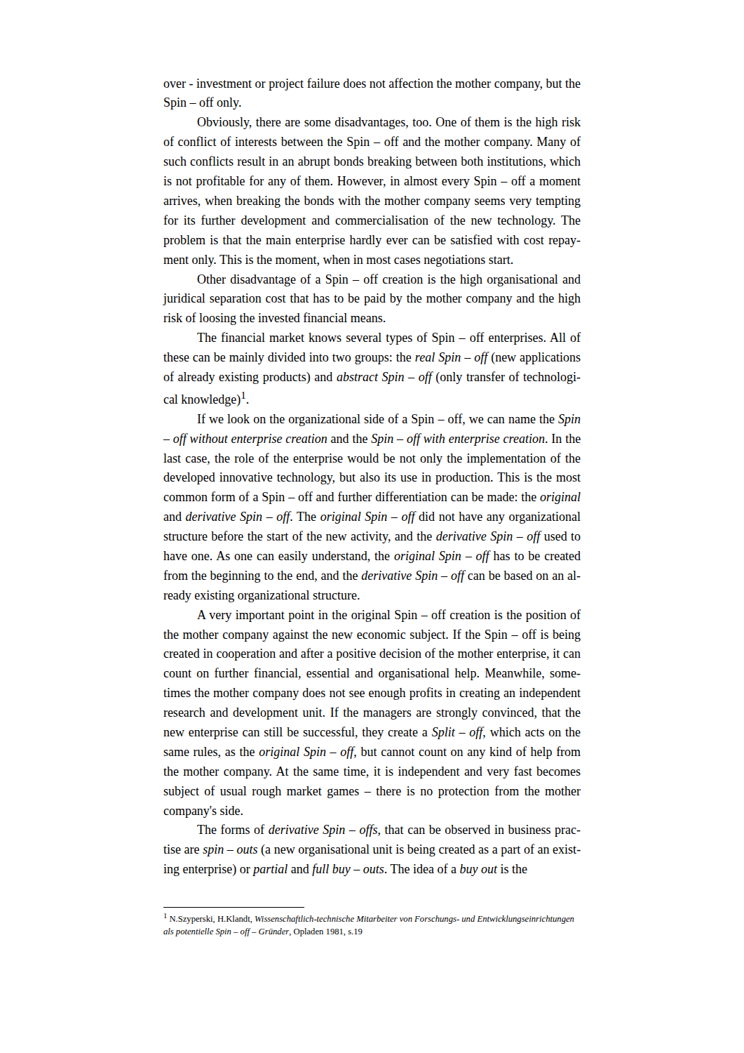over - investment or project failure does not affection the mother company, but the Spin – off only.
Obviously, there are some disadvantages, too. One of them is the high risk of conflict of interests between the Spin – off and the mother company. Many of such conflicts result in an abrupt bonds breaking between both institutions, which is not profitable for any of them. However, in almost every Spin – off a moment arrives, when breaking the bonds with the mother company seems very tempting for its further development and commercialisation of the new technology. The problem is that the main enterprise hardly ever can be satisfied with cost repayment only. This is the moment, when in most cases negotiations start.
Other disadvantage of a Spin – off creation is the high organisational and juridical separation cost that has to be paid by the mother company and the high risk of loosing the invested financial means.
The financial market knows several types of Spin – off enterprises. All of these can be mainly divided into two groups: the real Spin – off (new applications of already existing products) and abstract Spin – off (only transfer of technological knowledge)1.
If we look on the organizational side of a Spin – off, we can name the Spin – off without enterprise creation and the Spin – off with enterprise creation. In the last case, the role of the enterprise would be not only the implementation of the developed innovative technology, but also its use in production. This is the most common form of a Spin – off and further differentiation can be made: the original and derivative Spin – off. The original Spin – off did not have any organizational structure before the start of the new activity, and the derivative Spin – off used to have one. As one can easily understand, the original Spin – off has to be created from the beginning to the end, and the derivative Spin – off can be based on an already existing organizational structure.
A very important point in the original Spin – off creation is the position of the mother company against the new economic subject. If the Spin – off is being created in cooperation and after a positive decision of the mother enterprise, it can count on further financial, essential and organisational help. Meanwhile, sometimes the mother company does not see enough profits in creating an independent research and development unit. If the managers are strongly convinced, that the new enterprise can still be successful, they create a Split – off, which acts on the same rules, as the original Spin – off, but cannot count on any kind of help from the mother company. At the same time, it is independent and very fast becomes subject of usual rough market games – there is no protection from the mother company's side.
The forms of derivative Spin – offs, that can be observed in business practise are spin – outs (a new organisational unit is being created as a part of an existing enterprise) or partial and full buy – outs. The idea of a buy out is the
1 N.Szyperski, H.Klandt, Wissenschaftlich-technische Mitarbeiter von Forschungs- und Entwicklungseinrichtungen als potentielle Spin – off – Gründer, Opladen 1981, s.19